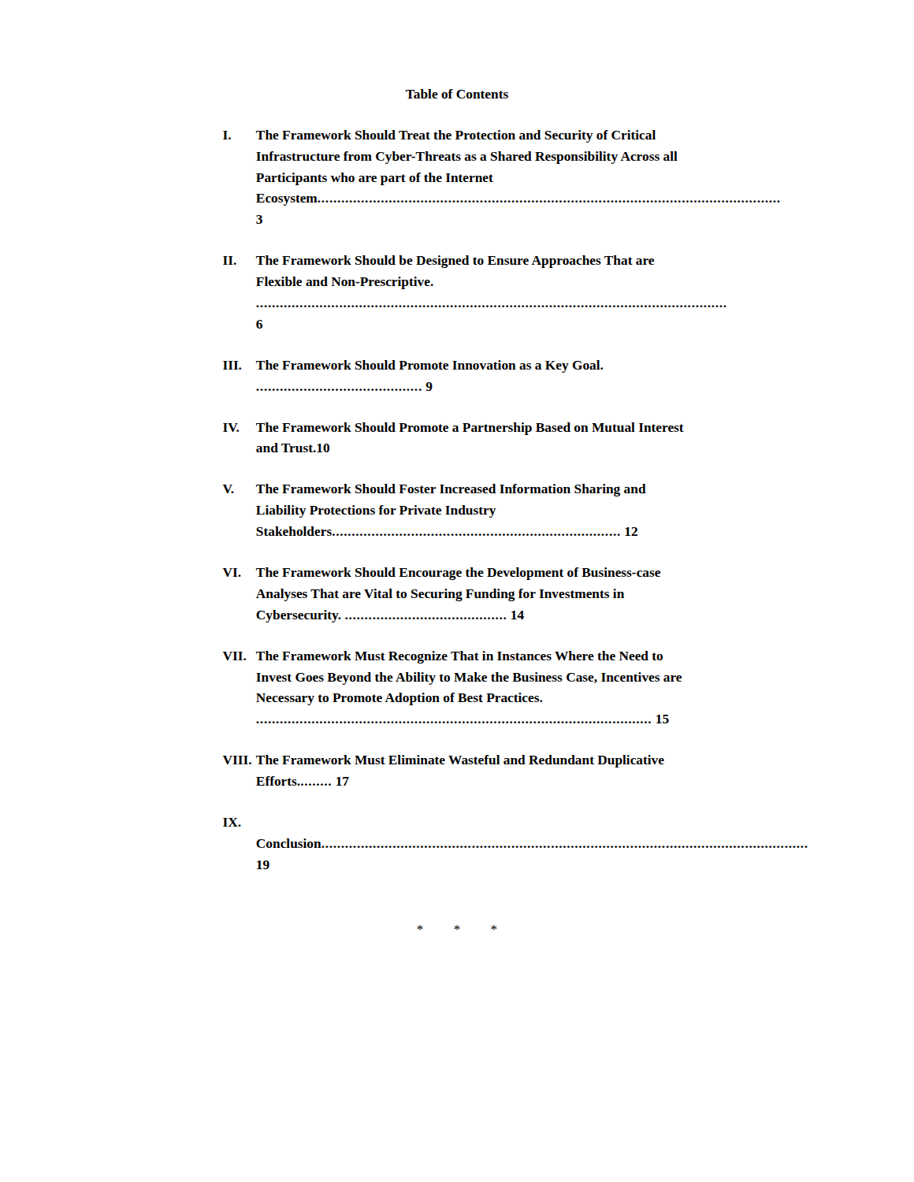Table of Contents
I. The Framework Should Treat the Protection and Security of Critical Infrastructure from Cyber-Threats as a Shared Responsibility Across all Participants who are part of the Internet Ecosystem..................................................................................................................... 3
II. The Framework Should be Designed to Ensure Approaches That are Flexible and Non-Prescriptive. ....................................................................................................................... 6
III. The Framework Should Promote Innovation as a Key Goal. .......................................... 9
IV. The Framework Should Promote a Partnership Based on Mutual Interest and Trust.10
V. The Framework Should Foster Increased Information Sharing and Liability Protections for Private Industry Stakeholders......................................................................... 12
VI. The Framework Should Encourage the Development of Business-case Analyses That are Vital to Securing Funding for Investments in Cybersecurity. ......................................... 14
VII. The Framework Must Recognize That in Instances Where the Need to Invest Goes Beyond the Ability to Make the Business Case, Incentives are Necessary to Promote Adoption of Best Practices. .................................................................................................... 15
VIII. The Framework Must Eliminate Wasteful and Redundant Duplicative Efforts......... 17
IX. Conclusion........................................................................................................................... 19
***